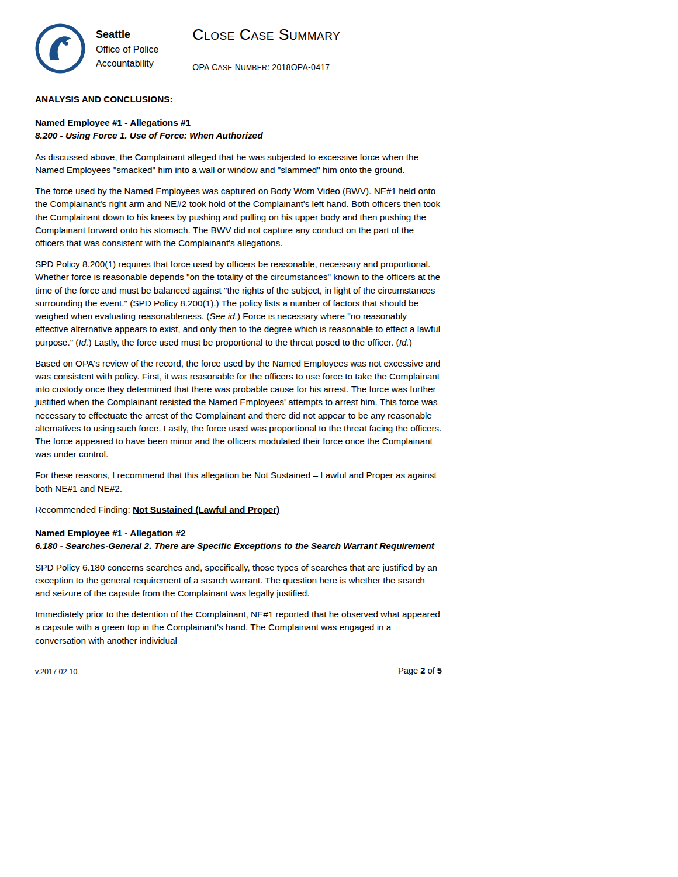Seattle
Office of Police
Accountability
Close Case Summary
OPA CASE NUMBER: 2018OPA-0417
ANALYSIS AND CONCLUSIONS:
Named Employee #1 - Allegations #1
8.200 - Using Force 1. Use of Force: When Authorized
As discussed above, the Complainant alleged that he was subjected to excessive force when the Named Employees "smacked" him into a wall or window and "slammed" him onto the ground.
The force used by the Named Employees was captured on Body Worn Video (BWV). NE#1 held onto the Complainant's right arm and NE#2 took hold of the Complainant's left hand. Both officers then took the Complainant down to his knees by pushing and pulling on his upper body and then pushing the Complainant forward onto his stomach. The BWV did not capture any conduct on the part of the officers that was consistent with the Complainant's allegations.
SPD Policy 8.200(1) requires that force used by officers be reasonable, necessary and proportional. Whether force is reasonable depends "on the totality of the circumstances" known to the officers at the time of the force and must be balanced against "the rights of the subject, in light of the circumstances surrounding the event." (SPD Policy 8.200(1).) The policy lists a number of factors that should be weighed when evaluating reasonableness. (See id.) Force is necessary where "no reasonably effective alternative appears to exist, and only then to the degree which is reasonable to effect a lawful purpose." (Id.) Lastly, the force used must be proportional to the threat posed to the officer. (Id.)
Based on OPA's review of the record, the force used by the Named Employees was not excessive and was consistent with policy. First, it was reasonable for the officers to use force to take the Complainant into custody once they determined that there was probable cause for his arrest. The force was further justified when the Complainant resisted the Named Employees' attempts to arrest him. This force was necessary to effectuate the arrest of the Complainant and there did not appear to be any reasonable alternatives to using such force. Lastly, the force used was proportional to the threat facing the officers. The force appeared to have been minor and the officers modulated their force once the Complainant was under control.
For these reasons, I recommend that this allegation be Not Sustained – Lawful and Proper as against both NE#1 and NE#2.
Recommended Finding: Not Sustained (Lawful and Proper)
Named Employee #1 - Allegation #2
6.180 - Searches-General 2. There are Specific Exceptions to the Search Warrant Requirement
SPD Policy 6.180 concerns searches and, specifically, those types of searches that are justified by an exception to the general requirement of a search warrant. The question here is whether the search and seizure of the capsule from the Complainant was legally justified.
Immediately prior to the detention of the Complainant, NE#1 reported that he observed what appeared a capsule with a green top in the Complainant's hand. The Complainant was engaged in a conversation with another individual
v.2017 02 10
Page 2 of 5